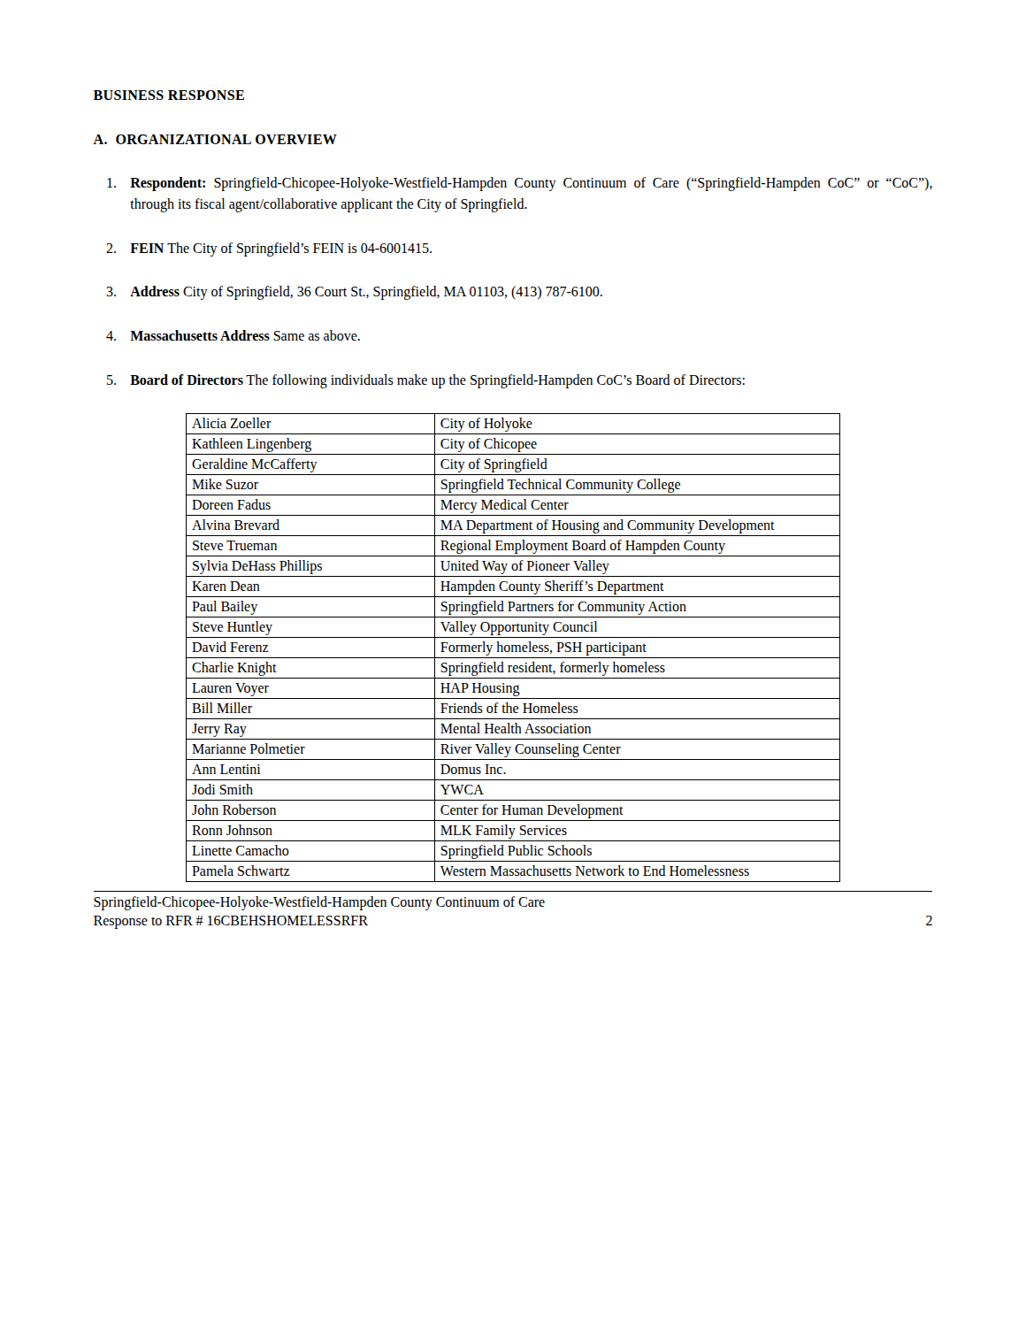BUSINESS RESPONSE
A. ORGANIZATIONAL OVERVIEW
1. Respondent: Springfield-Chicopee-Holyoke-Westfield-Hampden County Continuum of Care (“Springfield-Hampden CoC” or “CoC”), through its fiscal agent/collaborative applicant the City of Springfield.
2. FEIN The City of Springfield’s FEIN is 04-6001415.
3. Address City of Springfield, 36 Court St., Springfield, MA 01103, (413) 787-6100.
4. Massachusetts Address Same as above.
5. Board of Directors The following individuals make up the Springfield-Hampden CoC’s Board of Directors:
| Alicia Zoeller | City of Holyoke |
| Kathleen Lingenberg | City of Chicopee |
| Geraldine McCafferty | City of Springfield |
| Mike Suzor | Springfield Technical Community College |
| Doreen Fadus | Mercy Medical Center |
| Alvina Brevard | MA Department of Housing and Community Development |
| Steve Trueman | Regional Employment Board of Hampden County |
| Sylvia DeHass Phillips | United Way of Pioneer Valley |
| Karen Dean | Hampden County Sheriff’s Department |
| Paul Bailey | Springfield Partners for Community Action |
| Steve Huntley | Valley Opportunity Council |
| David Ferenz | Formerly homeless, PSH participant |
| Charlie Knight | Springfield resident, formerly homeless |
| Lauren Voyer | HAP Housing |
| Bill Miller | Friends of the Homeless |
| Jerry Ray | Mental Health Association |
| Marianne Polmetier | River Valley Counseling Center |
| Ann Lentini | Domus Inc. |
| Jodi Smith | YWCA |
| John Roberson | Center for Human Development |
| Ronn Johnson | MLK Family Services |
| Linette Camacho | Springfield Public Schools |
| Pamela Schwartz | Western Massachusetts Network to End Homelessness |
Springfield-Chicopee-Holyoke-Westfield-Hampden County Continuum of Care
Response to RFR # 16CBEHSHOMELESSRFR
2